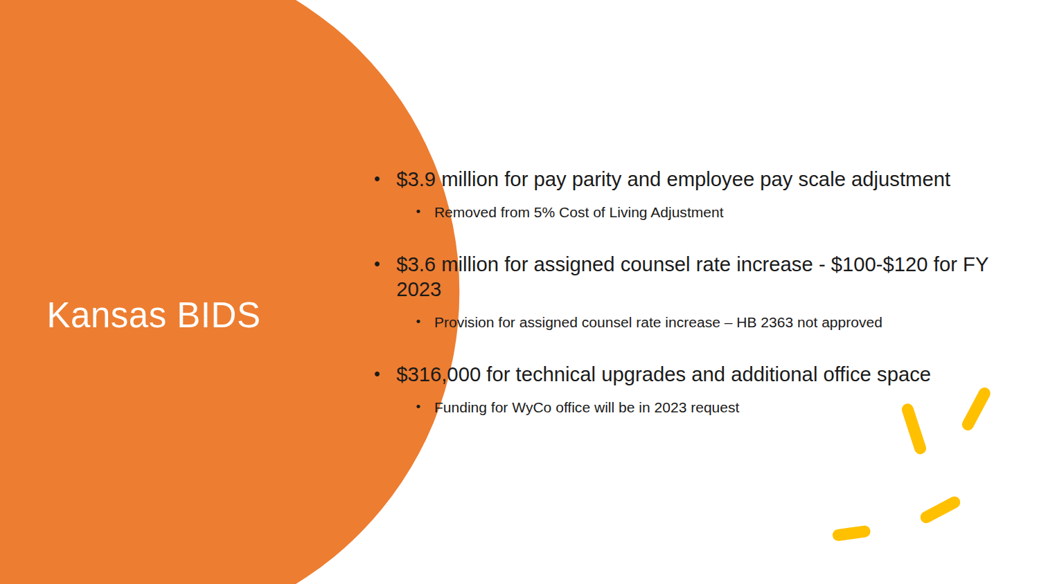Kansas BIDS
$3.9 million for pay parity and employee pay scale adjustment
Removed from 5% Cost of Living Adjustment
$3.6 million for assigned counsel rate increase - $100-$120 for FY 2023
Provision for assigned counsel rate increase – HB 2363 not approved
$316,000 for technical upgrades and additional office space
Funding for WyCo office will be in 2023 request